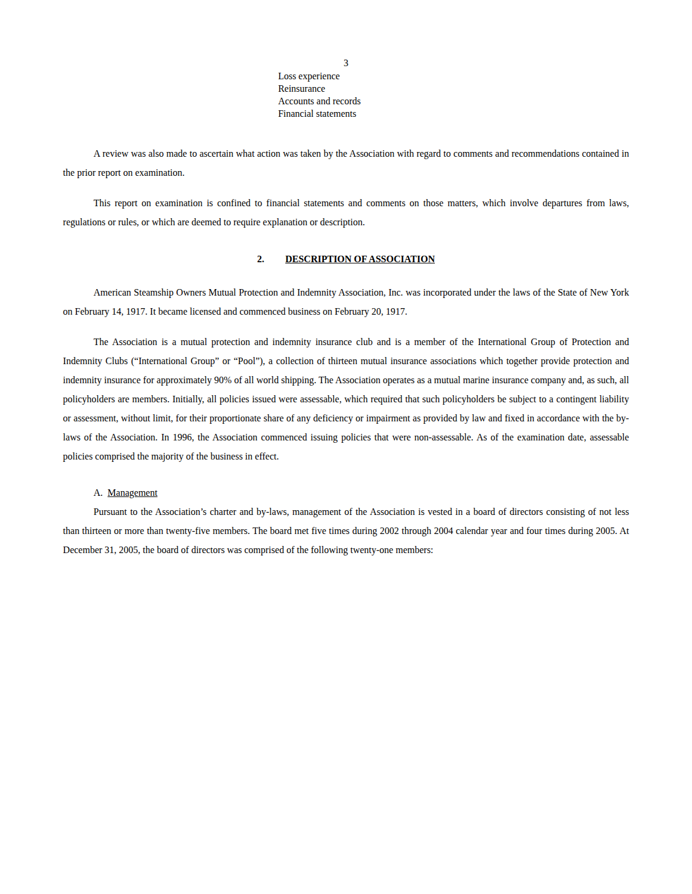3
Loss experience
Reinsurance
Accounts and records
Financial statements
A review was also made to ascertain what action was taken by the Association with regard to comments and recommendations contained in the prior report on examination.
This report on examination is confined to financial statements and comments on those matters, which involve departures from laws, regulations or rules, or which are deemed to require explanation or description.
2. DESCRIPTION OF ASSOCIATION
American Steamship Owners Mutual Protection and Indemnity Association, Inc. was incorporated under the laws of the State of New York on February 14, 1917. It became licensed and commenced business on February 20, 1917.
The Association is a mutual protection and indemnity insurance club and is a member of the International Group of Protection and Indemnity Clubs (“International Group” or “Pool”), a collection of thirteen mutual insurance associations which together provide protection and indemnity insurance for approximately 90% of all world shipping. The Association operates as a mutual marine insurance company and, as such, all policyholders are members. Initially, all policies issued were assessable, which required that such policyholders be subject to a contingent liability or assessment, without limit, for their proportionate share of any deficiency or impairment as provided by law and fixed in accordance with the by-laws of the Association. In 1996, the Association commenced issuing policies that were non-assessable. As of the examination date, assessable policies comprised the majority of the business in effect.
A. Management
Pursuant to the Association’s charter and by-laws, management of the Association is vested in a board of directors consisting of not less than thirteen or more than twenty-five members. The board met five times during 2002 through 2004 calendar year and four times during 2005. At December 31, 2005, the board of directors was comprised of the following twenty-one members: